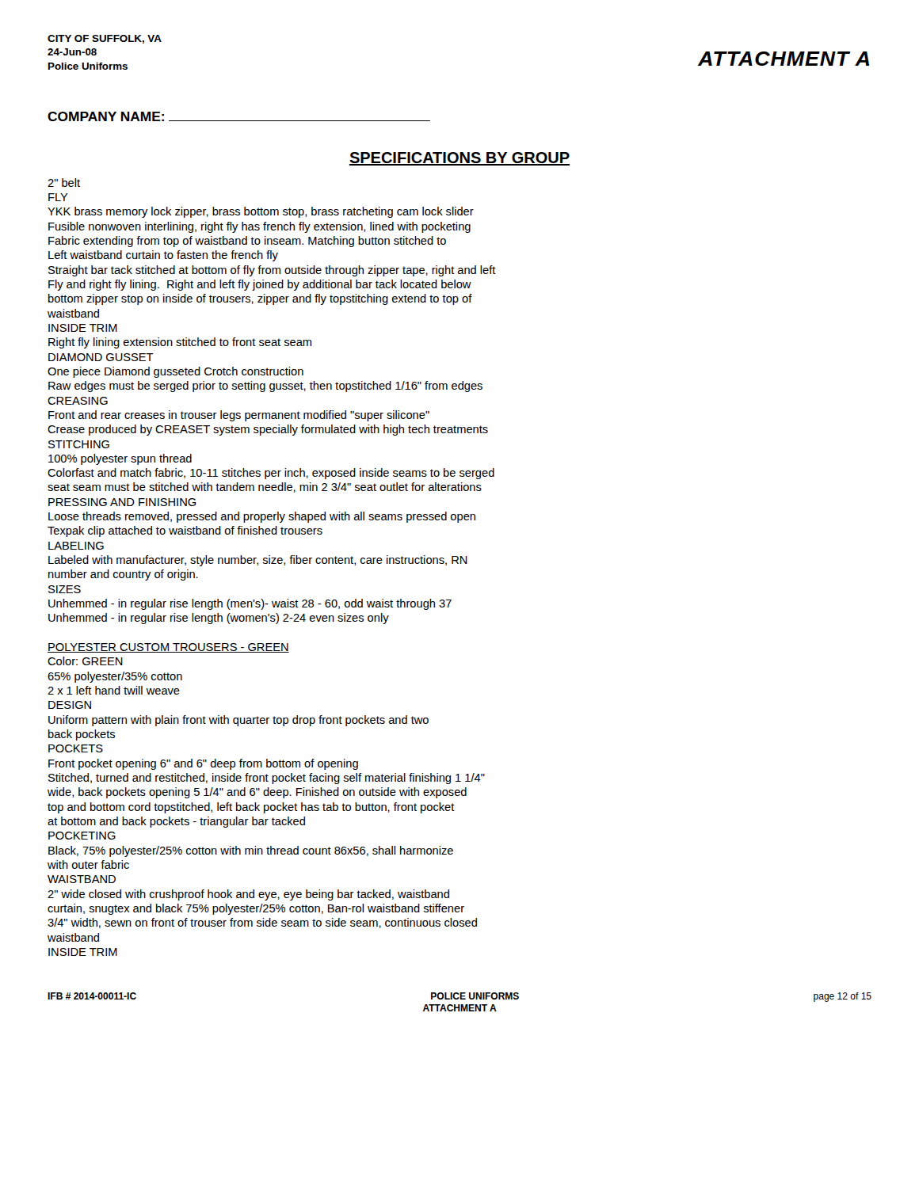CITY OF SUFFOLK, VA
24-Jun-08
Police Uniforms
ATTACHMENT A
COMPANY NAME:
SPECIFICATIONS BY GROUP
2" belt
FLY
YKK brass memory lock zipper, brass bottom stop, brass ratcheting cam lock slider
Fusible nonwoven interlining, right fly has french fly extension, lined with pocketing
Fabric extending from top of waistband to inseam. Matching button stitched to
Left waistband curtain to fasten the french fly
Straight bar tack stitched at bottom of fly from outside through zipper tape, right and left
Fly and right fly lining. Right and left fly joined by additional bar tack located below
bottom zipper stop on inside of trousers, zipper and fly topstitching extend to top of
waistband
INSIDE TRIM
Right fly lining extension stitched to front seat seam
DIAMOND GUSSET
One piece Diamond gusseted Crotch construction
Raw edges must be serged prior to setting gusset, then topstitched 1/16" from edges
CREASING
Front and rear creases in trouser legs permanent modified "super silicone"
Crease produced by CREASET system specially formulated with high tech treatments
STITCHING
100% polyester spun thread
Colorfast and match fabric, 10-11 stitches per inch, exposed inside seams to be serged
seat seam must be stitched with tandem needle, min 2 3/4" seat outlet for alterations
PRESSING AND FINISHING
Loose threads removed, pressed and properly shaped with all seams pressed open
Texpak clip attached to waistband of finished trousers
LABELING
Labeled with manufacturer, style number, size, fiber content, care instructions, RN
number and country of origin.
SIZES
Unhemmed - in regular rise length (men's)- waist 28 - 60, odd waist through 37
Unhemmed - in regular rise length (women's) 2-24 even sizes only
POLYESTER CUSTOM TROUSERS - GREEN
Color: GREEN
65% polyester/35% cotton
2 x 1 left hand twill weave
DESIGN
Uniform pattern with plain front with quarter top drop front pockets and two
back pockets
POCKETS
Front pocket opening 6" and 6" deep from bottom of opening
Stitched, turned and restitched, inside front pocket facing self material finishing 1 1/4"
wide, back pockets opening 5 1/4" and 6" deep. Finished on outside with exposed
top and bottom cord topstitched, left back pocket has tab to button, front pocket
at bottom and back pockets - triangular bar tacked
POCKETING
Black, 75% polyester/25% cotton with min thread count 86x56, shall harmonize
with outer fabric
WAISTBAND
2" wide closed with crushproof hook and eye, eye being bar tacked, waistband
curtain, snugtex and black 75% polyester/25% cotton, Ban-rol waistband stiffener
3/4" width, sewn on front of trouser from side seam to side seam, continuous closed
waistband
INSIDE TRIM
IFB # 2014-00011-IC
page 12 of 15
POLICE UNIFORMS
ATTACHMENT A